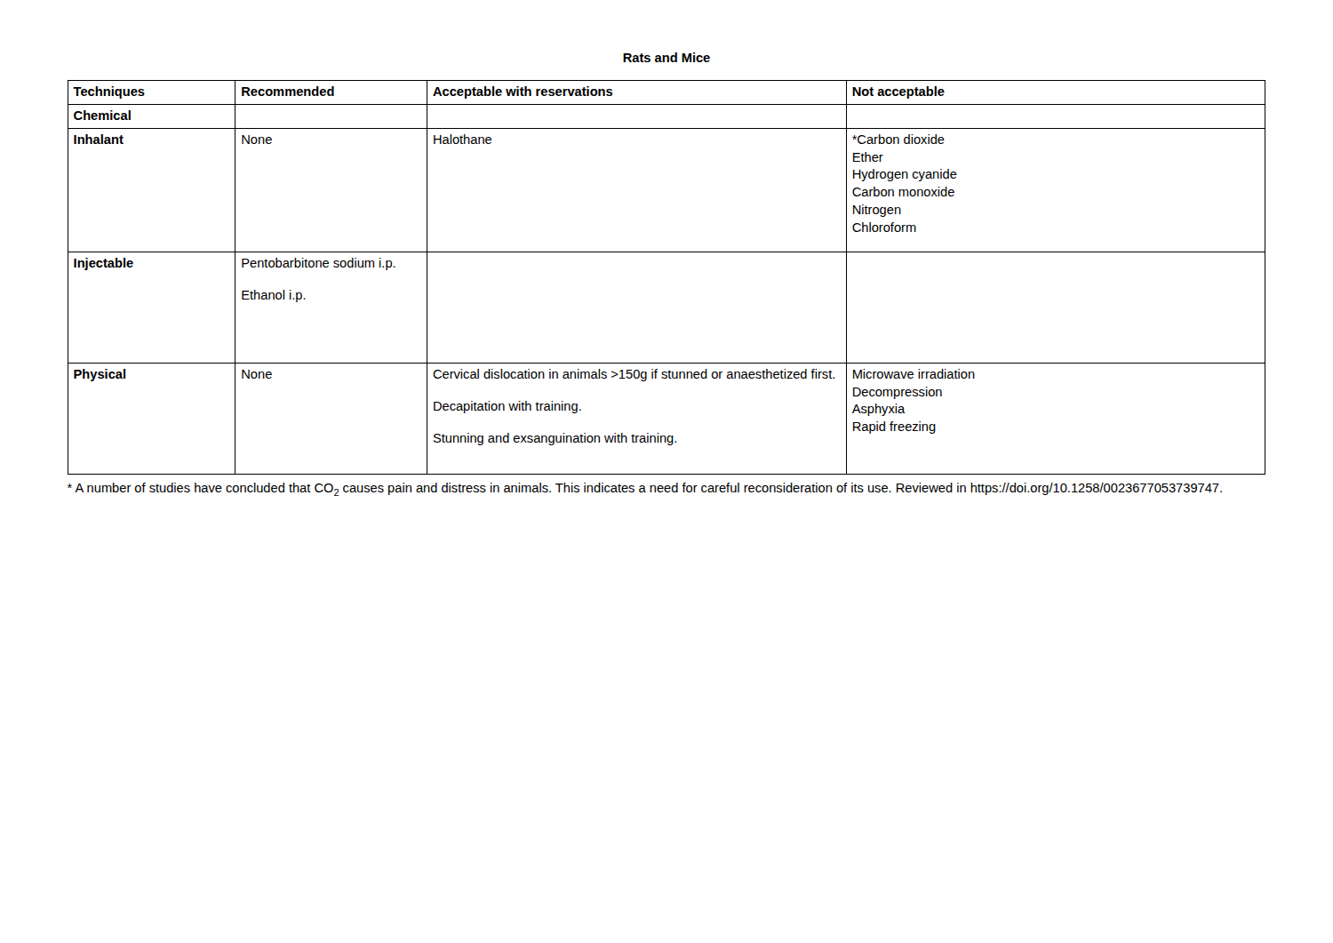Rats and Mice
| Techniques | Recommended | Acceptable with reservations | Not acceptable |
| --- | --- | --- | --- |
| Chemical | | | |
| Inhalant | None | Halothane | *Carbon dioxide Ether Hydrogen cyanide Carbon monoxide Nitrogen Chloroform |
| Injectable | Pentobarbitone sodium i.p. Ethanol i.p. | | |
| Physical | None | Cervical dislocation in animals >150g if stunned or anaesthetized first. Decapitation with training. Stunning and exsanguination with training. | Microwave irradiation Decompression Asphyxia Rapid freezing |
* A number of studies have concluded that CO2 causes pain and distress in animals. This indicates a need for careful reconsideration of its use. Reviewed in https://doi.org/10.1258/0023677053739747.